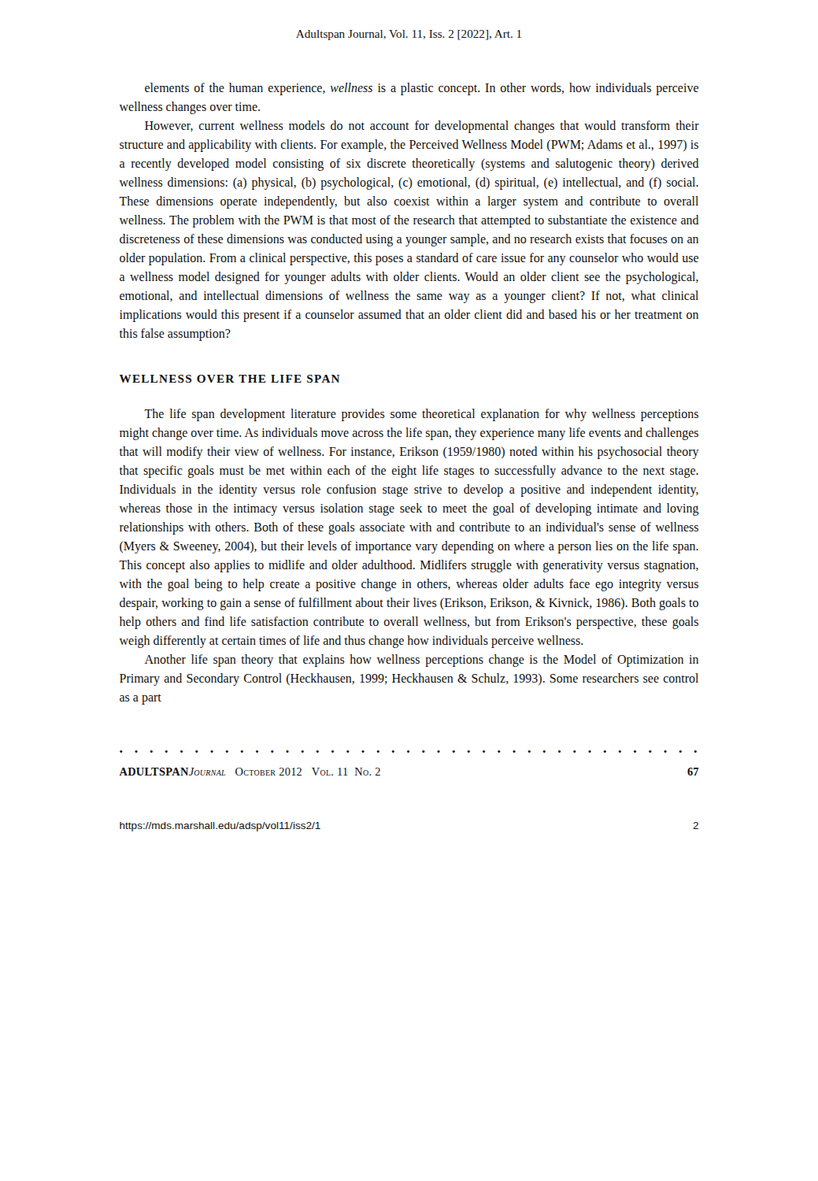Adultspan Journal, Vol. 11, Iss. 2 [2022], Art. 1
elements of the human experience, wellness is a plastic concept. In other words, how individuals perceive wellness changes over time.
However, current wellness models do not account for developmental changes that would transform their structure and applicability with clients. For example, the Perceived Wellness Model (PWM; Adams et al., 1997) is a recently developed model consisting of six discrete theoretically (systems and salutogenic theory) derived wellness dimensions: (a) physical, (b) psychological, (c) emotional, (d) spiritual, (e) intellectual, and (f) social. These dimensions operate independently, but also coexist within a larger system and contribute to overall wellness. The problem with the PWM is that most of the research that attempted to substantiate the existence and discreteness of these dimensions was conducted using a younger sample, and no research exists that focuses on an older population. From a clinical perspective, this poses a standard of care issue for any counselor who would use a wellness model designed for younger adults with older clients. Would an older client see the psychological, emotional, and intellectual dimensions of wellness the same way as a younger client? If not, what clinical implications would this present if a counselor assumed that an older client did and based his or her treatment on this false assumption?
Wellness Over the Life Span
The life span development literature provides some theoretical explanation for why wellness perceptions might change over time. As individuals move across the life span, they experience many life events and challenges that will modify their view of wellness. For instance, Erikson (1959/1980) noted within his psychosocial theory that specific goals must be met within each of the eight life stages to successfully advance to the next stage. Individuals in the identity versus role confusion stage strive to develop a positive and independent identity, whereas those in the intimacy versus isolation stage seek to meet the goal of developing intimate and loving relationships with others. Both of these goals associate with and contribute to an individual's sense of wellness (Myers & Sweeney, 2004), but their levels of importance vary depending on where a person lies on the life span. This concept also applies to midlife and older adulthood. Midlifers struggle with generativity versus stagnation, with the goal being to help create a positive change in others, whereas older adults face ego integrity versus despair, working to gain a sense of fulfillment about their lives (Erikson, Erikson, & Kivnick, 1986). Both goals to help others and find life satisfaction contribute to overall wellness, but from Erikson's perspective, these goals weigh differently at certain times of life and thus change how individuals perceive wellness.
Another life span theory that explains how wellness perceptions change is the Model of Optimization in Primary and Secondary Control (Heckhausen, 1999; Heckhausen & Schulz, 1993). Some researchers see control as a part
• • • • • • • • • • • • • • • • • • • • • • • • • • • • • • • • • • • • • • • • • • • • • • • • • • •
ADULTSPAN Journal October 2012 Vol. 11 No. 2 67
https://mds.marshall.edu/adsp/vol11/iss2/1 2